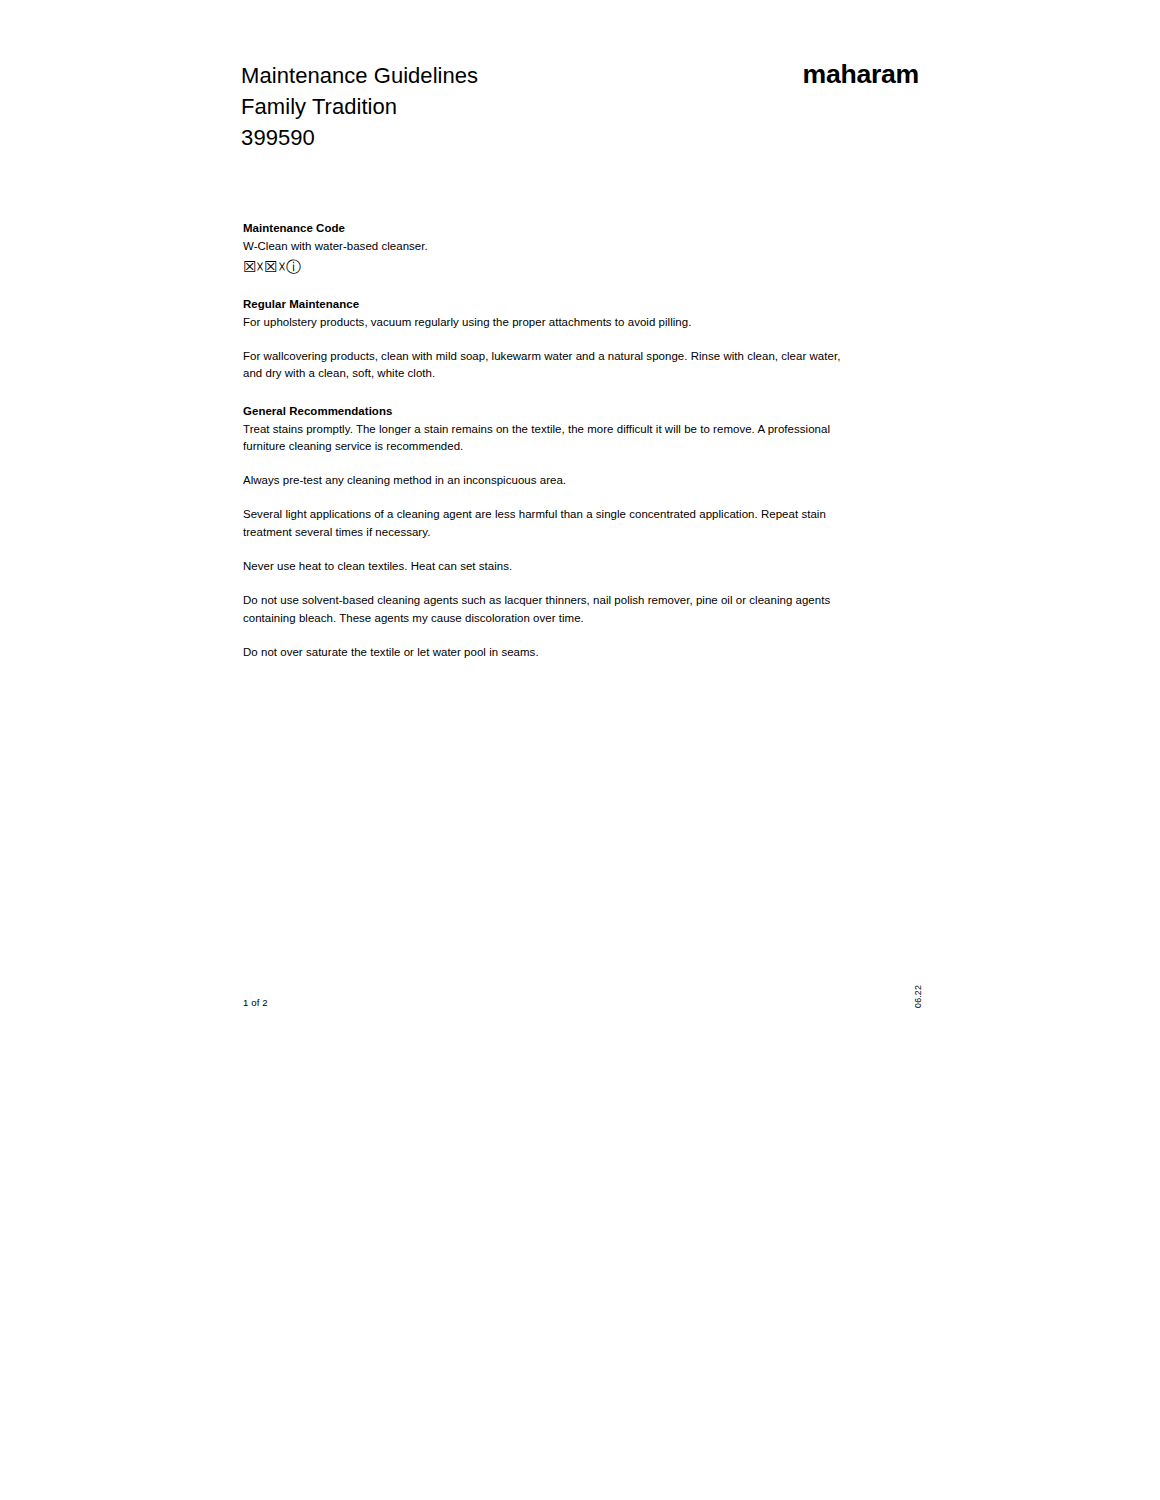Maintenance Guidelines
Family Tradition
399590
maharam
Maintenance Code
W-Clean with water-based cleanser.
☒☓☒☓ⓘ
Regular Maintenance
For upholstery products, vacuum regularly using the proper attachments to avoid pilling.
For wallcovering products, clean with mild soap, lukewarm water and a natural sponge. Rinse with clean, clear water, and dry with a clean, soft, white cloth.
General Recommendations
Treat stains promptly. The longer a stain remains on the textile, the more difficult it will be to remove. A professional furniture cleaning service is recommended.
Always pre-test any cleaning method in an inconspicuous area.
Several light applications of a cleaning agent are less harmful than a single concentrated application. Repeat stain treatment several times if necessary.
Never use heat to clean textiles. Heat can set stains.
Do not use solvent-based cleaning agents such as lacquer thinners, nail polish remover, pine oil or cleaning agents containing bleach. These agents my cause discoloration over time.
Do not over saturate the textile or let water pool in seams.
1 of 2
06.22